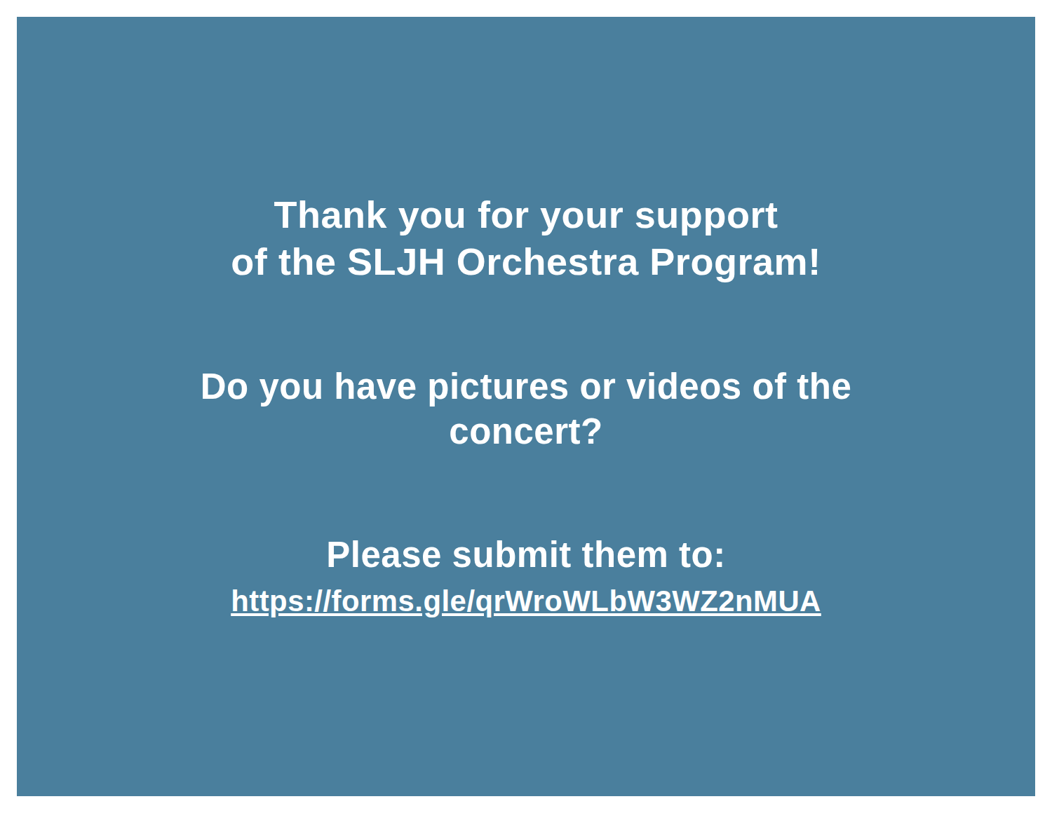Thank you for your support
of the SLJH Orchestra Program!
Do you have pictures or videos of the concert?
Please submit them to:
https://forms.gle/qrWroWLbW3WZ2nMUA